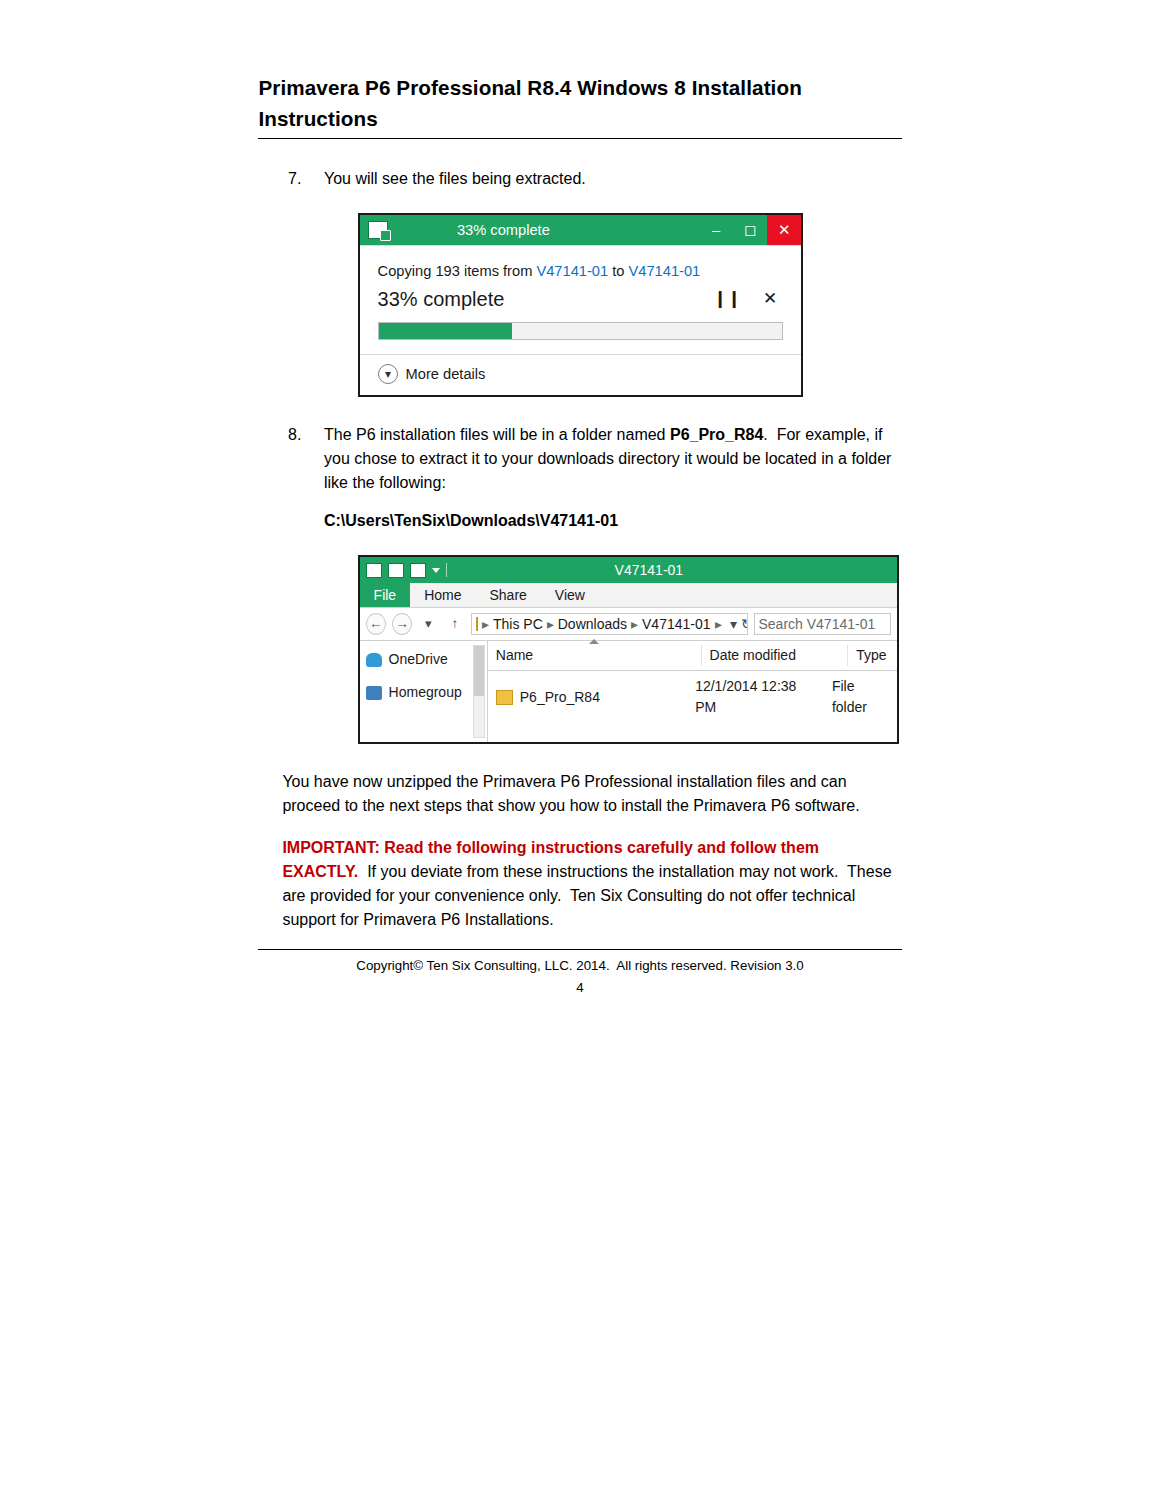Primavera P6 Professional R8.4 Windows 8 Installation Instructions
7. You will see the files being extracted.
33% complete – ◻ ✕
Copying 193 items from V47141-01 to V47141-01
33% complete ❙❙ ✕
▾ More details
8. The P6 installation files will be in a folder named P6_Pro_R84. For example, if you chose to extract it to your downloads directory it would be located in a folder like the following:
C:\Users\TenSix\Downloads\V47141-01
V47141-01
File Home Share View
← → ▾ ↑ ▸ This PC ▸ Downloads ▸ V47141-01 ▸ ▾ ↻ Search V47141-01
OneDrive
Homegroup
▲
Name Date modified Type
P6_Pro_R84 12/1/2014 12:38 PM File folder
You have now unzipped the Primavera P6 Professional installation files and can proceed to the next steps that show you how to install the Primavera P6 software.
IMPORTANT: Read the following instructions carefully and follow them EXACTLY. If you deviate from these instructions the installation may not work. These are provided for your convenience only. Ten Six Consulting do not offer technical support for Primavera P6 Installations.
Copyright© Ten Six Consulting, LLC. 2014. All rights reserved. Revision 3.0
4